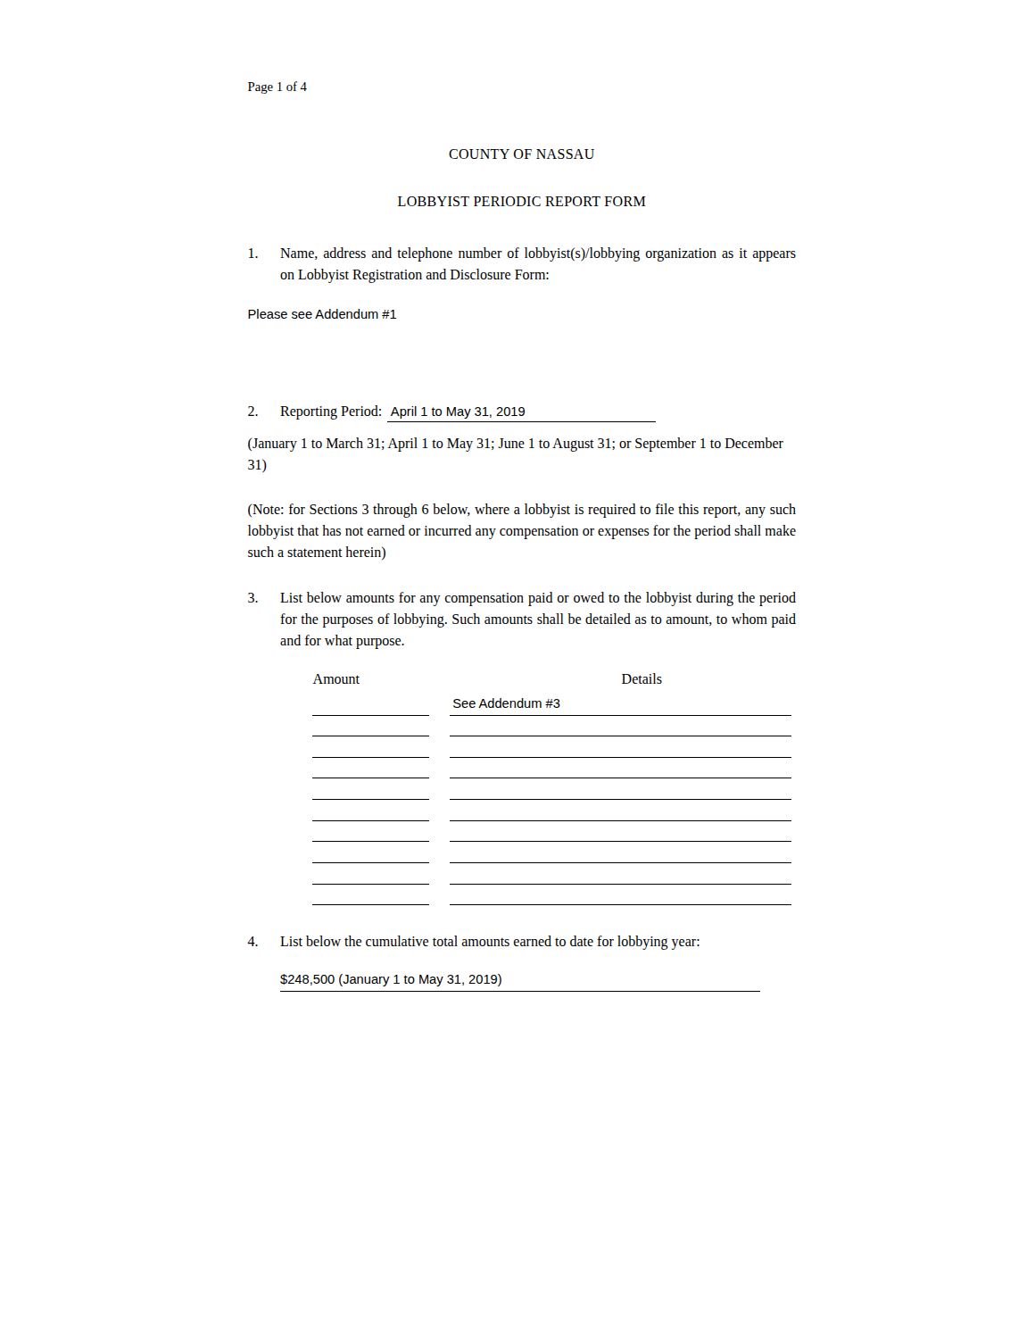Page 1 of 4
COUNTY OF NASSAU
LOBBYIST PERIODIC REPORT FORM
1.
Name, address and telephone number of lobbyist(s)/lobbying organization as it appears on Lobbyist Registration and Disclosure Form:
Please see Addendum #1
2.
Reporting Period:
April 1 to May 31, 2019
(January 1 to March 31; April 1 to May 31; June 1 to August 31; or September 1 to December 31)
(Note: for Sections 3 through 6 below, where a lobbyist is required to file this report, any such lobbyist that has not earned or incurred any compensation or expenses for the period shall make such a statement herein)
3.
List below amounts for any compensation paid or owed to the lobbyist during the period for the purposes of lobbying. Such amounts shall be detailed as to amount, to whom paid and for what purpose.
| Amount | | Details |
| --- | --- | --- |
| | | See Addendum #3 |
4.
List below the cumulative total amounts earned to date for lobbying year:
$248,500 (January 1 to May 31, 2019)